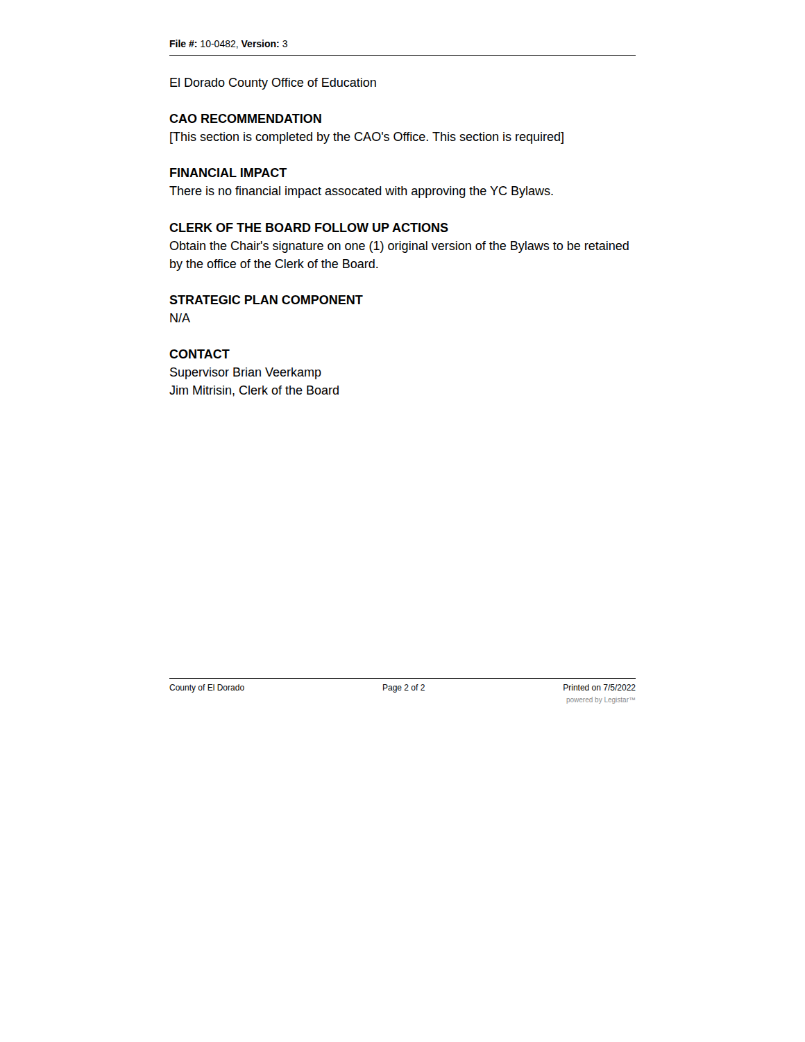File #: 10-0482, Version: 3
El Dorado County Office of Education
CAO RECOMMENDATION
[This section is completed by the CAO's Office. This section is required]
FINANCIAL IMPACT
There is no financial impact assocated with approving the YC Bylaws.
CLERK OF THE BOARD FOLLOW UP ACTIONS
Obtain the Chair's signature on one (1) original version of the Bylaws to be retained by the office of the Clerk of the Board.
STRATEGIC PLAN COMPONENT
N/A
CONTACT
Supervisor Brian Veerkamp
Jim Mitrisin, Clerk of the Board
County of El Dorado
Page 2 of 2
Printed on 7/5/2022
powered by Legistar™